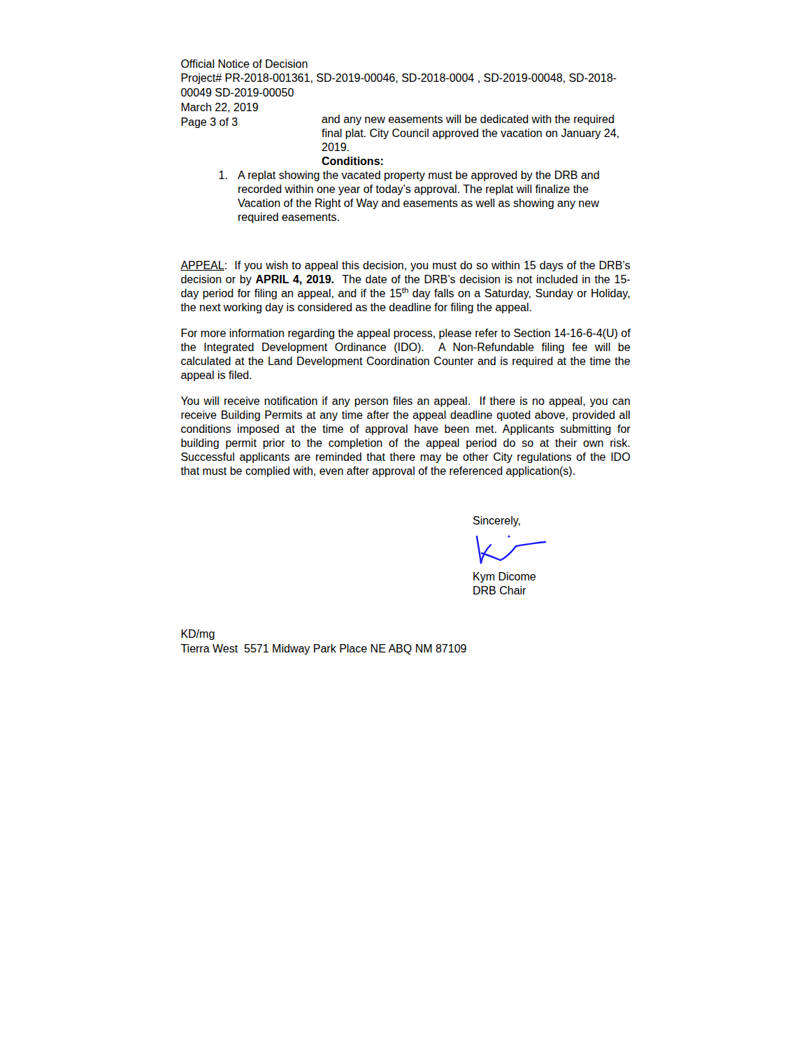Official Notice of Decision
Project# PR-2018-001361, SD-2019-00046, SD-2018-0004 , SD-2019-00048, SD-2018-00049 SD-2019-00050
March 22, 2019
Page 3 of 3
and any new easements will be dedicated with the required final plat. City Council approved the vacation on January 24, 2019.
Conditions:
A replat showing the vacated property must be approved by the DRB and recorded within one year of today’s approval. The replat will finalize the Vacation of the Right of Way and easements as well as showing any new required easements.
APPEAL: If you wish to appeal this decision, you must do so within 15 days of the DRB’s decision or by APRIL 4, 2019. The date of the DRB’s decision is not included in the 15-day period for filing an appeal, and if the 15th day falls on a Saturday, Sunday or Holiday, the next working day is considered as the deadline for filing the appeal.
For more information regarding the appeal process, please refer to Section 14-16-6-4(U) of the Integrated Development Ordinance (IDO). A Non-Refundable filing fee will be calculated at the Land Development Coordination Counter and is required at the time the appeal is filed.
You will receive notification if any person files an appeal. If there is no appeal, you can receive Building Permits at any time after the appeal deadline quoted above, provided all conditions imposed at the time of approval have been met. Applicants submitting for building permit prior to the completion of the appeal period do so at their own risk. Successful applicants are reminded that there may be other City regulations of the IDO that must be complied with, even after approval of the referenced application(s).
Sincerely,
Kym Dicome
DRB Chair
KD/mg
Tierra West 5571 Midway Park Place NE ABQ NM 87109